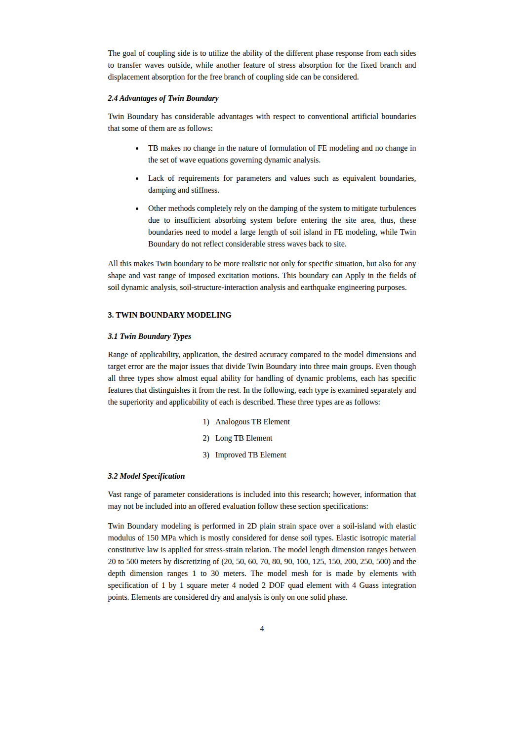The goal of coupling side is to utilize the ability of the different phase response from each sides to transfer waves outside, while another feature of stress absorption for the fixed branch and displacement absorption for the free branch of coupling side can be considered.
2.4 Advantages of Twin Boundary
Twin Boundary has considerable advantages with respect to conventional artificial boundaries that some of them are as follows:
TB makes no change in the nature of formulation of FE modeling and no change in the set of wave equations governing dynamic analysis.
Lack of requirements for parameters and values such as equivalent boundaries, damping and stiffness.
Other methods completely rely on the damping of the system to mitigate turbulences due to insufficient absorbing system before entering the site area, thus, these boundaries need to model a large length of soil island in FE modeling, while Twin Boundary do not reflect considerable stress waves back to site.
All this makes Twin boundary to be more realistic not only for specific situation, but also for any shape and vast range of imposed excitation motions. This boundary can Apply in the fields of soil dynamic analysis, soil-structure-interaction analysis and earthquake engineering purposes.
3. TWIN BOUNDARY MODELING
3.1 Twin Boundary Types
Range of applicability, application, the desired accuracy compared to the model dimensions and target error are the major issues that divide Twin Boundary into three main groups. Even though all three types show almost equal ability for handling of dynamic problems, each has specific features that distinguishes it from the rest. In the following, each type is examined separately and the superiority and applicability of each is described. These three types are as follows:
Analogous TB Element
Long TB Element
Improved TB Element
3.2 Model Specification
Vast range of parameter considerations is included into this research; however, information that may not be included into an offered evaluation follow these section specifications:
Twin Boundary modeling is performed in 2D plain strain space over a soil-island with elastic modulus of 150 MPa which is mostly considered for dense soil types. Elastic isotropic material constitutive law is applied for stress-strain relation. The model length dimension ranges between 20 to 500 meters by discretizing of (20, 50, 60, 70, 80, 90, 100, 125, 150, 200, 250, 500) and the depth dimension ranges 1 to 30 meters. The model mesh for is made by elements with specification of 1 by 1 square meter 4 noded 2 DOF quad element with 4 Guass integration points. Elements are considered dry and analysis is only on one solid phase.
4